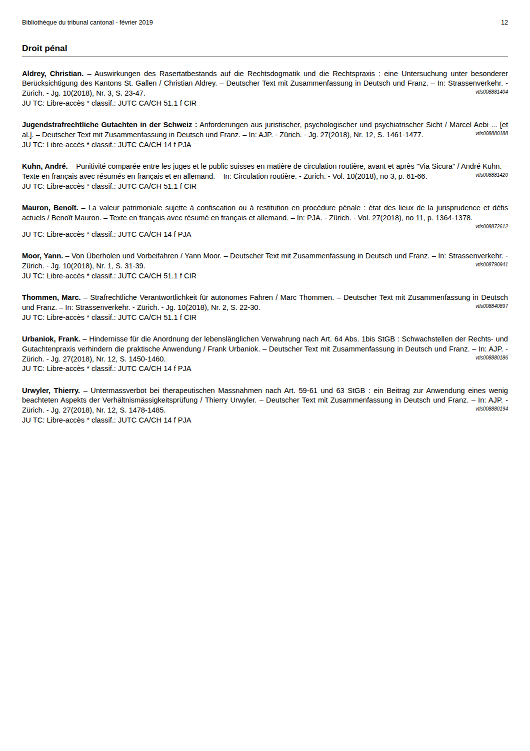Bibliothèque du tribunal cantonal - février 2019 12
Droit pénal
Aldrey, Christian. – Auswirkungen des Rasertatbestands auf die Rechtsdogmatik und die Rechtspraxis : eine Untersuchung unter besonderer Berücksichtigung des Kantons St. Gallen / Christian Aldrey. – Deutscher Text mit Zusammenfassung in Deutsch und Franz. – In: Strassenverkehr. - Zürich. - Jg. 10(2018), Nr. 3, S. 23-47.vtls008881404
JU TC: Libre-accès * classif.: JUTC CA/CH 51.1 f CIR
Jugendstrafrechtliche Gutachten in der Schweiz : Anforderungen aus juristischer, psychologischer und psychiatrischer Sicht / Marcel Aebi ... [et al.]. – Deutscher Text mit Zusammenfassung in Deutsch und Franz. – In: AJP. - Zürich. - Jg. 27(2018), Nr. 12, S. 1461-1477.vtls008880188
JU TC: Libre-accès * classif.: JUTC CA/CH 14 f PJA
Kuhn, André. – Punitivité comparée entre les juges et le public suisses en matière de circulation routière, avant et après "Via Sicura" / André Kuhn. – Texte en français avec résumés en français et en allemand. – In: Circulation routière. - Zurich. - Vol. 10(2018), no 3, p. 61-66.vtls008881420
JU TC: Libre-accès * classif.: JUTC CA/CH 51.1 f CIR
Mauron, Benoît. – La valeur patrimoniale sujette à confiscation ou à restitution en procédure pénale : état des lieux de la jurisprudence et défis actuels / Benoît Mauron. – Texte en français avec résumé en français et allemand. – In: PJA. - Zürich. - Vol. 27(2018), no 11, p. 1364-1378.vtls008872612
JU TC: Libre-accès * classif.: JUTC CA/CH 14 f PJA
Moor, Yann. – Von Überholen und Vorbeifahren / Yann Moor. – Deutscher Text mit Zusammenfassung in Deutsch und Franz. – In: Strassenverkehr. - Zürich. - Jg. 10(2018), Nr. 1, S. 31-39.vtls008790941
JU TC: Libre-accès * classif.: JUTC CA/CH 51.1 f CIR
Thommen, Marc. – Strafrechtliche Verantwortlichkeit für autonomes Fahren / Marc Thommen. – Deutscher Text mit Zusammenfassung in Deutsch und Franz. – In: Strassenverkehr. - Zürich. - Jg. 10(2018), Nr. 2, S. 22-30.vtls008840897
JU TC: Libre-accès * classif.: JUTC CA/CH 51.1 f CIR
Urbaniok, Frank. – Hindernisse für die Anordnung der lebenslänglichen Verwahrung nach Art. 64 Abs. 1bis StGB : Schwachstellen der Rechts- und Gutachtenpraxis verhindern die praktische Anwendung / Frank Urbaniok. – Deutscher Text mit Zusammenfassung in Deutsch und Franz. – In: AJP. - Zürich. - Jg. 27(2018), Nr. 12, S. 1450-1460.vtls008880186
JU TC: Libre-accès * classif.: JUTC CA/CH 14 f PJA
Urwyler, Thierry. – Untermassverbot bei therapeutischen Massnahmen nach Art. 59-61 und 63 StGB : ein Beitrag zur Anwendung eines wenig beachteten Aspekts der Verhältnismässigkeitsprüfung / Thierry Urwyler. – Deutscher Text mit Zusammenfassung in Deutsch und Franz. – In: AJP. - Zürich. - Jg. 27(2018), Nr. 12, S. 1478-1485.vtls008880194
JU TC: Libre-accès * classif.: JUTC CA/CH 14 f PJA